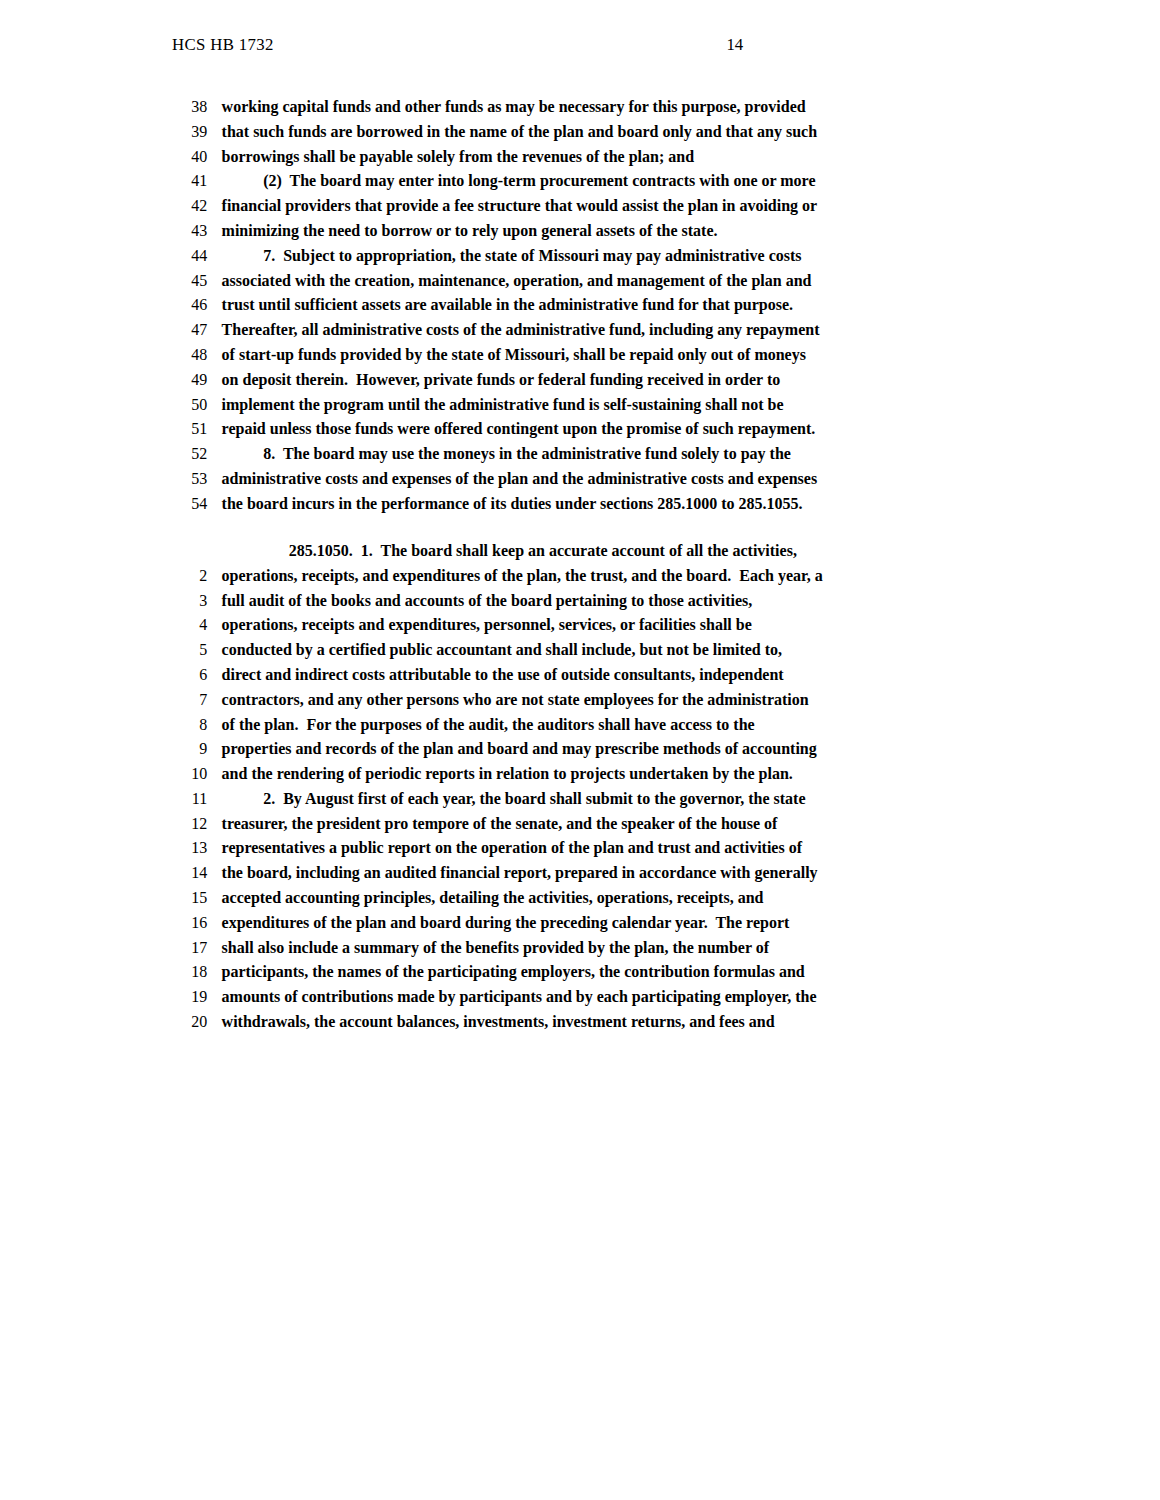HCS HB 1732 14
38 working capital funds and other funds as may be necessary for this purpose, provided
39 that such funds are borrowed in the name of the plan and board only and that any such
40 borrowings shall be payable solely from the revenues of the plan; and
41 (2) The board may enter into long-term procurement contracts with one or more
42 financial providers that provide a fee structure that would assist the plan in avoiding or
43 minimizing the need to borrow or to rely upon general assets of the state.
44 7. Subject to appropriation, the state of Missouri may pay administrative costs
45 associated with the creation, maintenance, operation, and management of the plan and
46 trust until sufficient assets are available in the administrative fund for that purpose.
47 Thereafter, all administrative costs of the administrative fund, including any repayment
48 of start-up funds provided by the state of Missouri, shall be repaid only out of moneys
49 on deposit therein. However, private funds or federal funding received in order to
50 implement the program until the administrative fund is self-sustaining shall not be
51 repaid unless those funds were offered contingent upon the promise of such repayment.
52 8. The board may use the moneys in the administrative fund solely to pay the
53 administrative costs and expenses of the plan and the administrative costs and expenses
54 the board incurs in the performance of its duties under sections 285.1000 to 285.1055.
1 285.1050. 1. The board shall keep an accurate account of all the activities,
2 operations, receipts, and expenditures of the plan, the trust, and the board. Each year, a
3 full audit of the books and accounts of the board pertaining to those activities,
4 operations, receipts and expenditures, personnel, services, or facilities shall be
5 conducted by a certified public accountant and shall include, but not be limited to,
6 direct and indirect costs attributable to the use of outside consultants, independent
7 contractors, and any other persons who are not state employees for the administration
8 of the plan. For the purposes of the audit, the auditors shall have access to the
9 properties and records of the plan and board and may prescribe methods of accounting
10 and the rendering of periodic reports in relation to projects undertaken by the plan.
11 2. By August first of each year, the board shall submit to the governor, the state
12 treasurer, the president pro tempore of the senate, and the speaker of the house of
13 representatives a public report on the operation of the plan and trust and activities of
14 the board, including an audited financial report, prepared in accordance with generally
15 accepted accounting principles, detailing the activities, operations, receipts, and
16 expenditures of the plan and board during the preceding calendar year. The report
17 shall also include a summary of the benefits provided by the plan, the number of
18 participants, the names of the participating employers, the contribution formulas and
19 amounts of contributions made by participants and by each participating employer, the
20 withdrawals, the account balances, investments, investment returns, and fees and